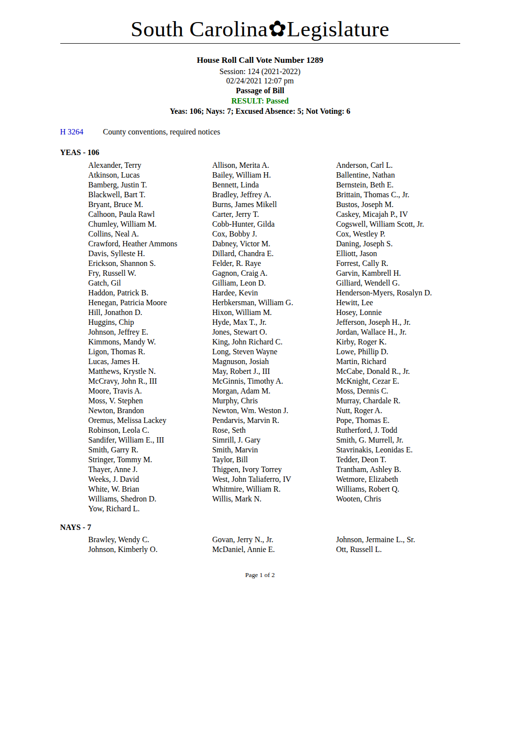South Carolina✿Legislature
House Roll Call Vote Number 1289
Session: 124 (2021-2022)
02/24/2021 12:07 pm
Passage of Bill
RESULT: Passed
Yeas: 106; Nays: 7; Excused Absence: 5; Not Voting: 6
H 3264 County conventions, required notices
YEAS - 106
| Alexander, Terry | Allison, Merita A. | Anderson, Carl L. |
| Atkinson, Lucas | Bailey, William H. | Ballentine, Nathan |
| Bamberg, Justin T. | Bennett, Linda | Bernstein, Beth E. |
| Blackwell, Bart T. | Bradley, Jeffrey A. | Brittain, Thomas C., Jr. |
| Bryant, Bruce M. | Burns, James Mikell | Bustos, Joseph M. |
| Calhoon, Paula Rawl | Carter, Jerry T. | Caskey, Micajah P., IV |
| Chumley, William M. | Cobb-Hunter, Gilda | Cogswell, William Scott, Jr. |
| Collins, Neal A. | Cox, Bobby J. | Cox, Westley P. |
| Crawford, Heather Ammons | Dabney, Victor M. | Daning, Joseph S. |
| Davis, Sylleste H. | Dillard, Chandra E. | Elliott, Jason |
| Erickson, Shannon S. | Felder, R. Raye | Forrest, Cally R. |
| Fry, Russell W. | Gagnon, Craig A. | Garvin, Kambrell H. |
| Gatch, Gil | Gilliam, Leon D. | Gilliard, Wendell G. |
| Haddon, Patrick B. | Hardee, Kevin | Henderson-Myers, Rosalyn D. |
| Henegan, Patricia Moore | Herbkersman, William G. | Hewitt, Lee |
| Hill, Jonathon D. | Hixon, William M. | Hosey, Lonnie |
| Huggins, Chip | Hyde, Max T., Jr. | Jefferson, Joseph H., Jr. |
| Johnson, Jeffrey E. | Jones, Stewart O. | Jordan, Wallace H., Jr. |
| Kimmons, Mandy W. | King, John Richard C. | Kirby, Roger K. |
| Ligon, Thomas R. | Long, Steven Wayne | Lowe, Phillip D. |
| Lucas, James H. | Magnuson, Josiah | Martin, Richard |
| Matthews, Krystle N. | May, Robert J., III | McCabe, Donald R., Jr. |
| McCravy, John R., III | McGinnis, Timothy A. | McKnight, Cezar E. |
| Moore, Travis A. | Morgan, Adam M. | Moss, Dennis C. |
| Moss, V. Stephen | Murphy, Chris | Murray, Chardale R. |
| Newton, Brandon | Newton, Wm. Weston J. | Nutt, Roger A. |
| Oremus, Melissa Lackey | Pendarvis, Marvin R. | Pope, Thomas E. |
| Robinson, Leola C. | Rose, Seth | Rutherford, J. Todd |
| Sandifer, William E., III | Simrill, J. Gary | Smith, G. Murrell, Jr. |
| Smith, Garry R. | Smith, Marvin | Stavrinakis, Leonidas E. |
| Stringer, Tommy M. | Taylor, Bill | Tedder, Deon T. |
| Thayer, Anne J. | Thigpen, Ivory Torrey | Trantham, Ashley B. |
| Weeks, J. David | West, John Taliaferro, IV | Wetmore, Elizabeth |
| White, W. Brian | Whitmire, William R. | Williams, Robert Q. |
| Williams, Shedron D. | Willis, Mark N. | Wooten, Chris |
| Yow, Richard L. | | |
NAYS - 7
| Brawley, Wendy C. | Govan, Jerry N., Jr. | Johnson, Jermaine L., Sr. |
| Johnson, Kimberly O. | McDaniel, Annie E. | Ott, Russell L. |
Page 1 of 2